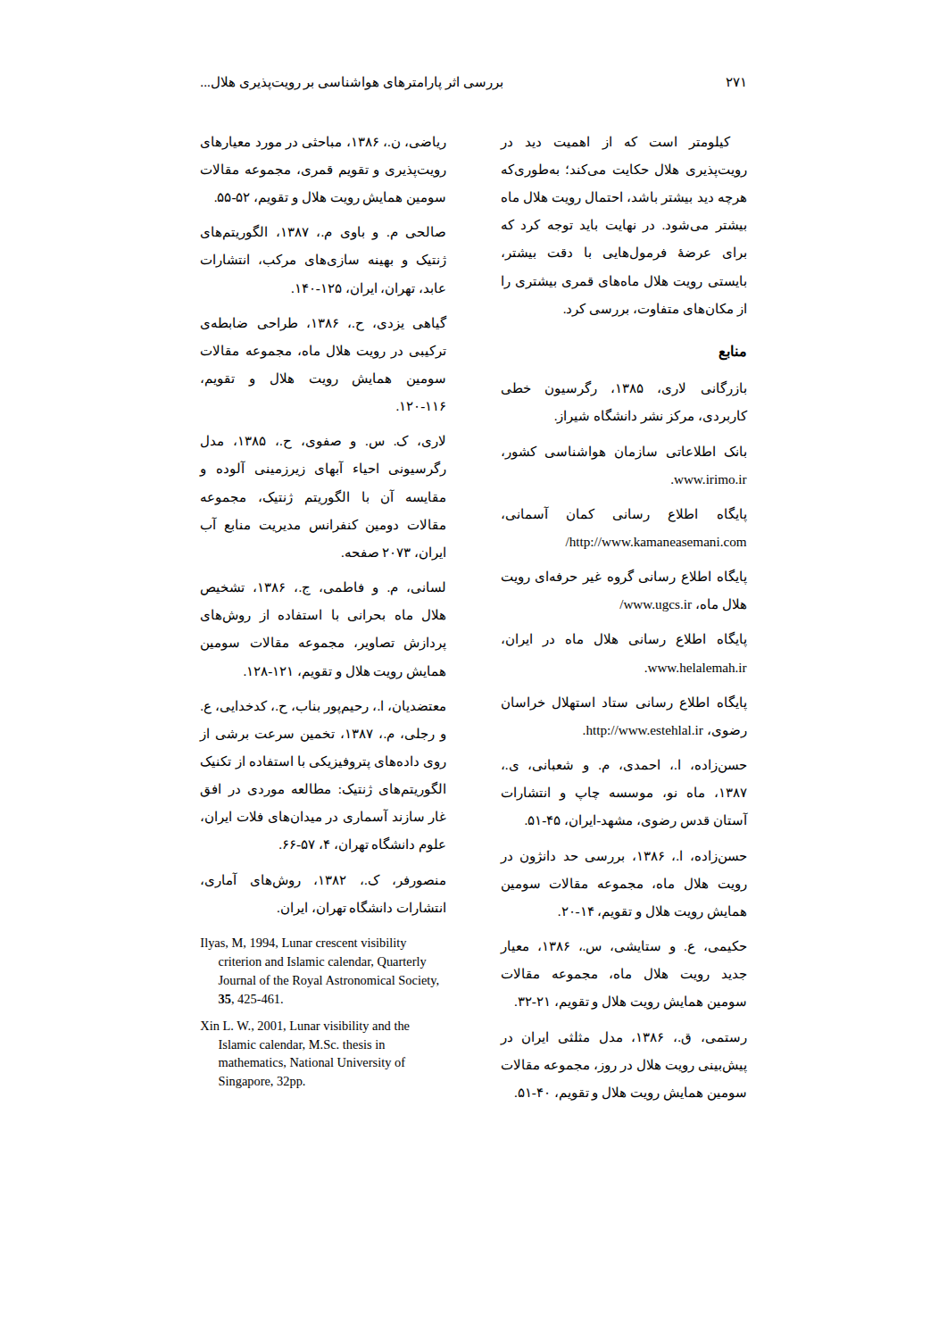۲۷۱
بررسی اثر پارامترهای هواشناسی بر رویت‌پذیری هلال...
کیلومتر است که از اهمیت دید در رویت‌پذیری هلال حکایت می‌کند؛ به‌طوری‌که هرچه دید بیشتر باشد، احتمال رویت هلال ماه بیشتر می‌شود. در نهایت باید توجه کرد که برای عرضهٔ فرمول‌هایی با دقت بیشتر، بایستی رویت هلال ماه‌های قمری بیشتری را از مکان‌های متفاوت، بررسی کرد.
منابع
بازرگانی لاری، ۱۳۸۵، رگرسیون خطی کاربردی، مرکز نشر دانشگاه شیراز.
بانک اطلاعاتی سازمان هواشناسی کشور، www.irimo.ir.
پایگاه اطلاع رسانی کمان آسمانی، http://www.kamaneasemani.com/
پایگاه اطلاع رسانی گروه غیر حرفه‌ای رویت هلال ماه، www.ugcs.ir/
پایگاه اطلاع رسانی هلال ماه در ایران، www.helalemah.ir.
پایگاه اطلاع رسانی ستاد استهلال خراسان رضوی، http://www.estehlal.ir.
حسن‌زاده، ا.، احمدی، م. و شعبانی، ی.، ۱۳۸۷، ماه نو، موسسه چاپ و انتشارات آستان قدس رضوی، مشهد-ایران، ۴۵-۵۱.
حسن‌زاده، ا.، ۱۳۸۶، بررسی حد دانژون در رویت هلال ماه، مجموعه مقالات سومین همایش رویت هلال و تقویم، ۱۴-۲۰.
حکیمی، ع. و ستایشی، س.، ۱۳۸۶، معیار جدید رویت هلال ماه، مجموعه مقالات سومین همایش رویت هلال و تقویم، ۲۱-۳۲.
رستمی، ق.، ۱۳۸۶، مدل مثلثی ایران در پیش‌بینی رویت هلال در روز، مجموعه مقالات سومین همایش رویت هلال و تقویم، ۴۰-۵۱.
ریاضی، ن.، ۱۳۸۶، مباحثی در مورد معیارهای رویت‌پذیری و تقویم قمری، مجموعه مقالات سومین همایش رویت هلال و تقویم، ۵۲-۵۵.
صالحی م. و باوی م.، ۱۳۸۷، الگوریتم‌های ژنتیک و بهینه سازی‌های مرکب، انتشارات عابد، تهران، ایران، ۱۲۵-۱۴۰.
گیاهی یزدی، ح.، ۱۳۸۶، طراحی ضابطه‌ی ترکیبی در رویت هلال ماه، مجموعه مقالات سومین همایش رویت هلال و تقویم، ۱۱۶-۱۲۰.
لاری، ک. س. و صفوی، ح.، ۱۳۸۵، مدل رگرسیونی احیاء آبهای زیرزمینی آلوده و مقایسه آن با الگوریتم ژنتیک، مجموعه مقالات دومین کنفرانس مدیریت منابع آب ایران، ۲۰۷۳ صفحه.
لسانی، م. و فاطمی، ج.، ۱۳۸۶، تشخیص هلال ماه بحرانی با استفاده از روش‌های پردازش تصاویر، مجموعه مقالات سومین همایش رویت هلال و تقویم، ۱۲۱-۱۲۸.
معتضدیان، ا.، رحیم‌پور بناب، ح.، کدخدایی، ع. و رجلی، م.، ۱۳۸۷، تخمین سرعت برشی از روی داده‌های پتروفیزیکی با استفاده از تکنیک الگوریتم‌های ژنتیک: مطالعه موردی در افق غار سازند آسماری در میدان‌های فلات ایران، علوم دانشگاه تهران، ۴، ۵۷-۶۶.
منصورفر، ک.، ۱۳۸۲، روش‌های آماری، انتشارات دانشگاه تهران، ایران.
Ilyas, M, 1994, Lunar crescent visibility criterion and Islamic calendar, Quarterly Journal of the Royal Astronomical Society, 35, 425-461.
Xin L. W., 2001, Lunar visibility and the Islamic calendar, M.Sc. thesis in mathematics, National University of Singapore, 32pp.